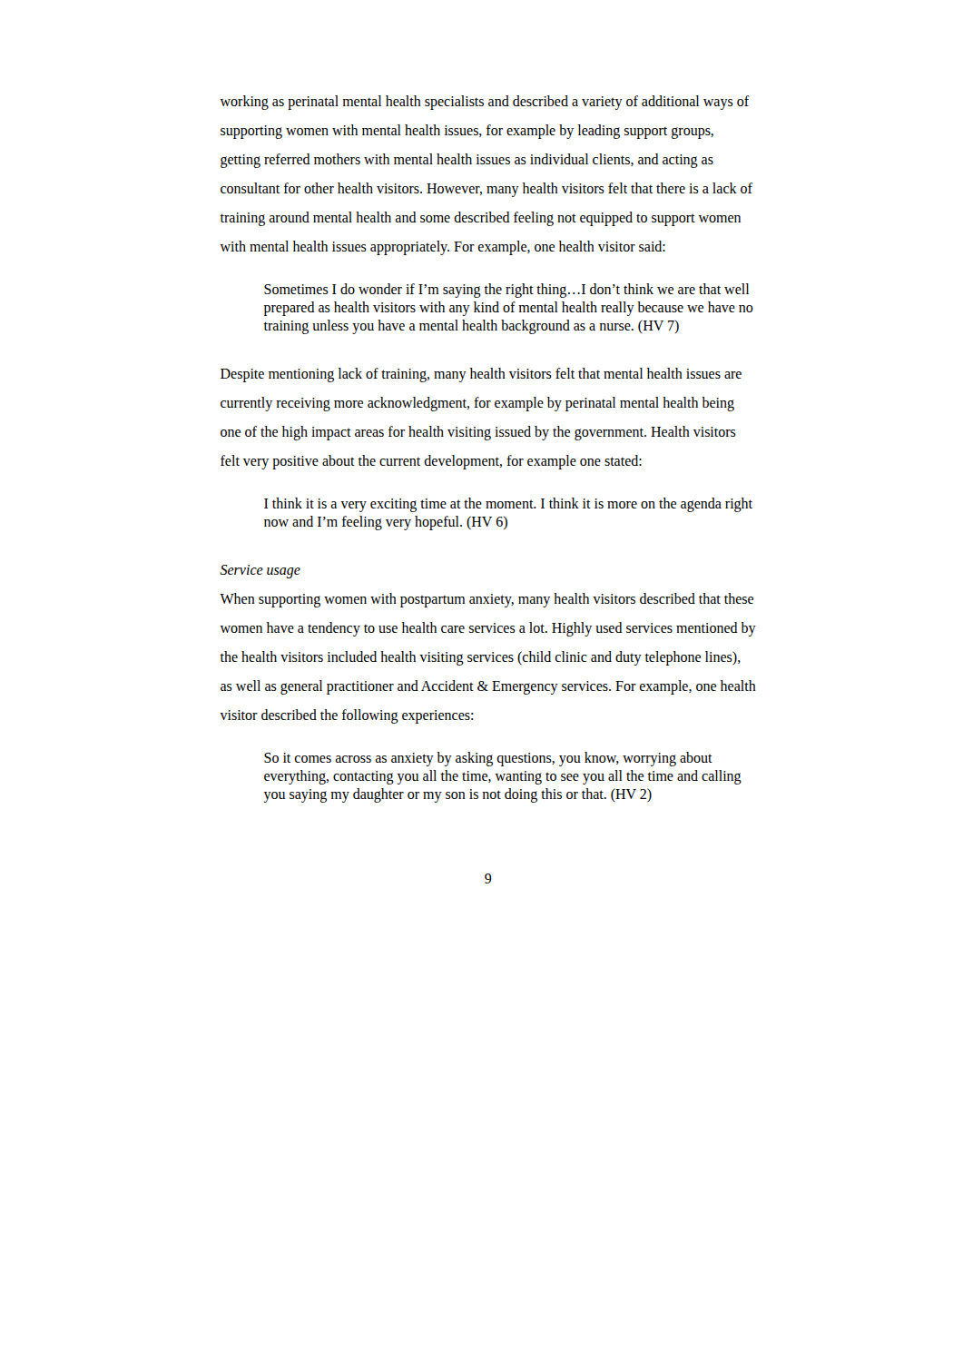working as perinatal mental health specialists and described a variety of additional ways of supporting women with mental health issues, for example by leading support groups, getting referred mothers with mental health issues as individual clients, and acting as consultant for other health visitors. However, many health visitors felt that there is a lack of training around mental health and some described feeling not equipped to support women with mental health issues appropriately. For example, one health visitor said:
Sometimes I do wonder if I’m saying the right thing…I don’t think we are that well prepared as health visitors with any kind of mental health really because we have no training unless you have a mental health background as a nurse. (HV 7)
Despite mentioning lack of training, many health visitors felt that mental health issues are currently receiving more acknowledgment, for example by perinatal mental health being one of the high impact areas for health visiting issued by the government. Health visitors felt very positive about the current development, for example one stated:
I think it is a very exciting time at the moment. I think it is more on the agenda right now and I’m feeling very hopeful. (HV 6)
Service usage
When supporting women with postpartum anxiety, many health visitors described that these women have a tendency to use health care services a lot. Highly used services mentioned by the health visitors included health visiting services (child clinic and duty telephone lines), as well as general practitioner and Accident & Emergency services. For example, one health visitor described the following experiences:
So it comes across as anxiety by asking questions, you know, worrying about everything, contacting you all the time, wanting to see you all the time and calling you saying my daughter or my son is not doing this or that. (HV 2)
9